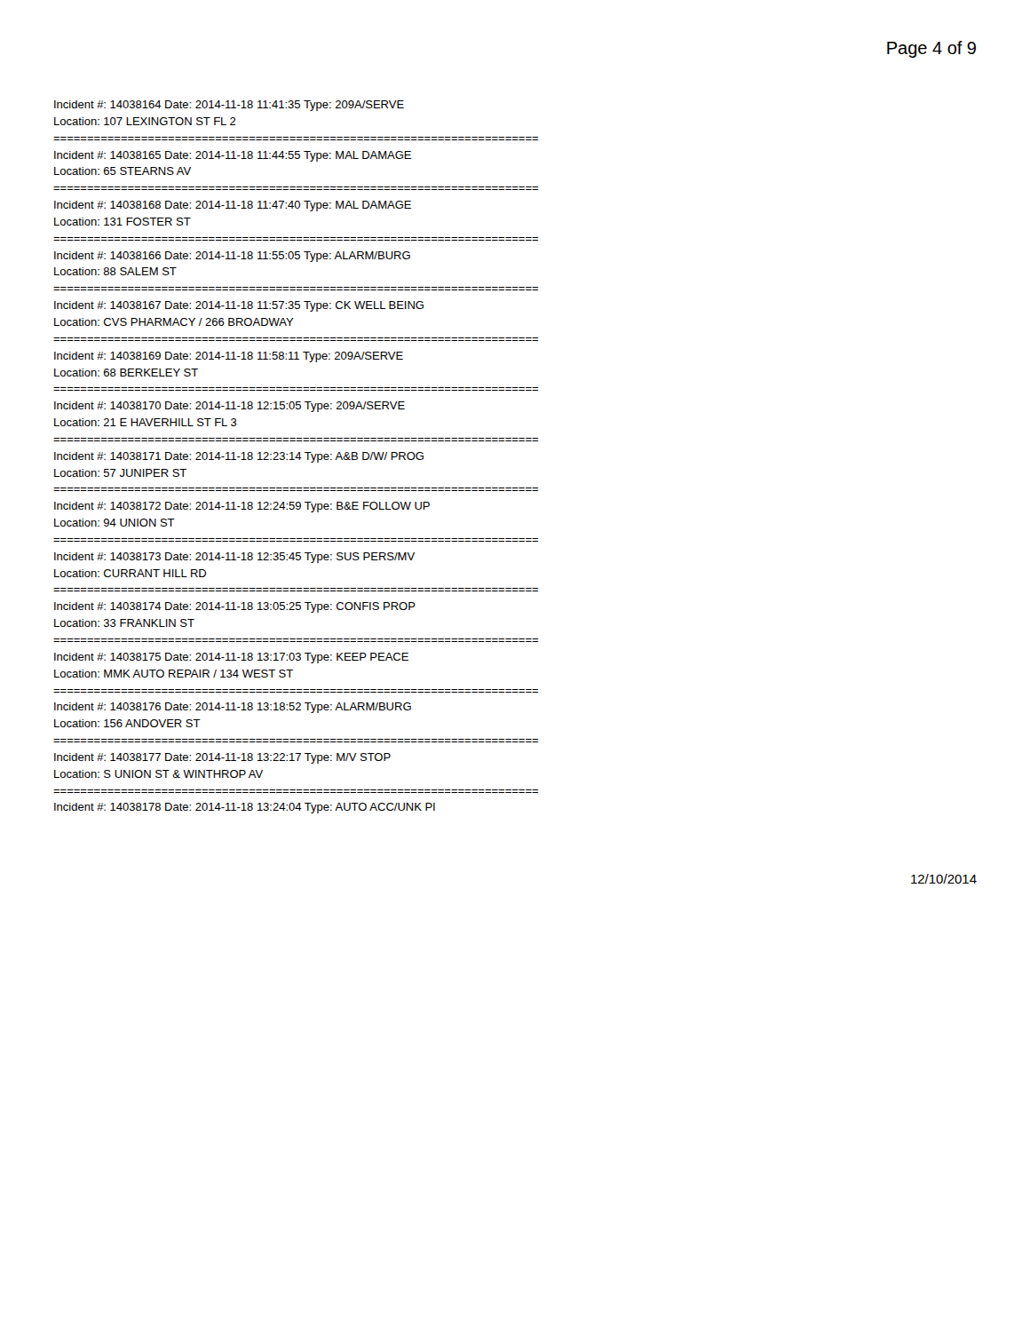Page 4 of 9
Incident #: 14038164 Date: 2014-11-18 11:41:35 Type: 209A/SERVE Location: 107 LEXINGTON ST FL 2 ======================================================================== Incident #: 14038165 Date: 2014-11-18 11:44:55 Type: MAL DAMAGE Location: 65 STEARNS AV ======================================================================== Incident #: 14038168 Date: 2014-11-18 11:47:40 Type: MAL DAMAGE Location: 131 FOSTER ST ======================================================================== Incident #: 14038166 Date: 2014-11-18 11:55:05 Type: ALARM/BURG Location: 88 SALEM ST ======================================================================== Incident #: 14038167 Date: 2014-11-18 11:57:35 Type: CK WELL BEING Location: CVS PHARMACY / 266 BROADWAY ======================================================================== Incident #: 14038169 Date: 2014-11-18 11:58:11 Type: 209A/SERVE Location: 68 BERKELEY ST ======================================================================== Incident #: 14038170 Date: 2014-11-18 12:15:05 Type: 209A/SERVE Location: 21 E HAVERHILL ST FL 3 ======================================================================== Incident #: 14038171 Date: 2014-11-18 12:23:14 Type: A&B D/W/ PROG Location: 57 JUNIPER ST ======================================================================== Incident #: 14038172 Date: 2014-11-18 12:24:59 Type: B&E FOLLOW UP Location: 94 UNION ST ======================================================================== Incident #: 14038173 Date: 2014-11-18 12:35:45 Type: SUS PERS/MV Location: CURRANT HILL RD ======================================================================== Incident #: 14038174 Date: 2014-11-18 13:05:25 Type: CONFIS PROP Location: 33 FRANKLIN ST ======================================================================== Incident #: 14038175 Date: 2014-11-18 13:17:03 Type: KEEP PEACE Location: MMK AUTO REPAIR / 134 WEST ST ======================================================================== Incident #: 14038176 Date: 2014-11-18 13:18:52 Type: ALARM/BURG Location: 156 ANDOVER ST ======================================================================== Incident #: 14038177 Date: 2014-11-18 13:22:17 Type: M/V STOP Location: S UNION ST & WINTHROP AV ======================================================================== Incident #: 14038178 Date: 2014-11-18 13:24:04 Type: AUTO ACC/UNK PI
12/10/2014